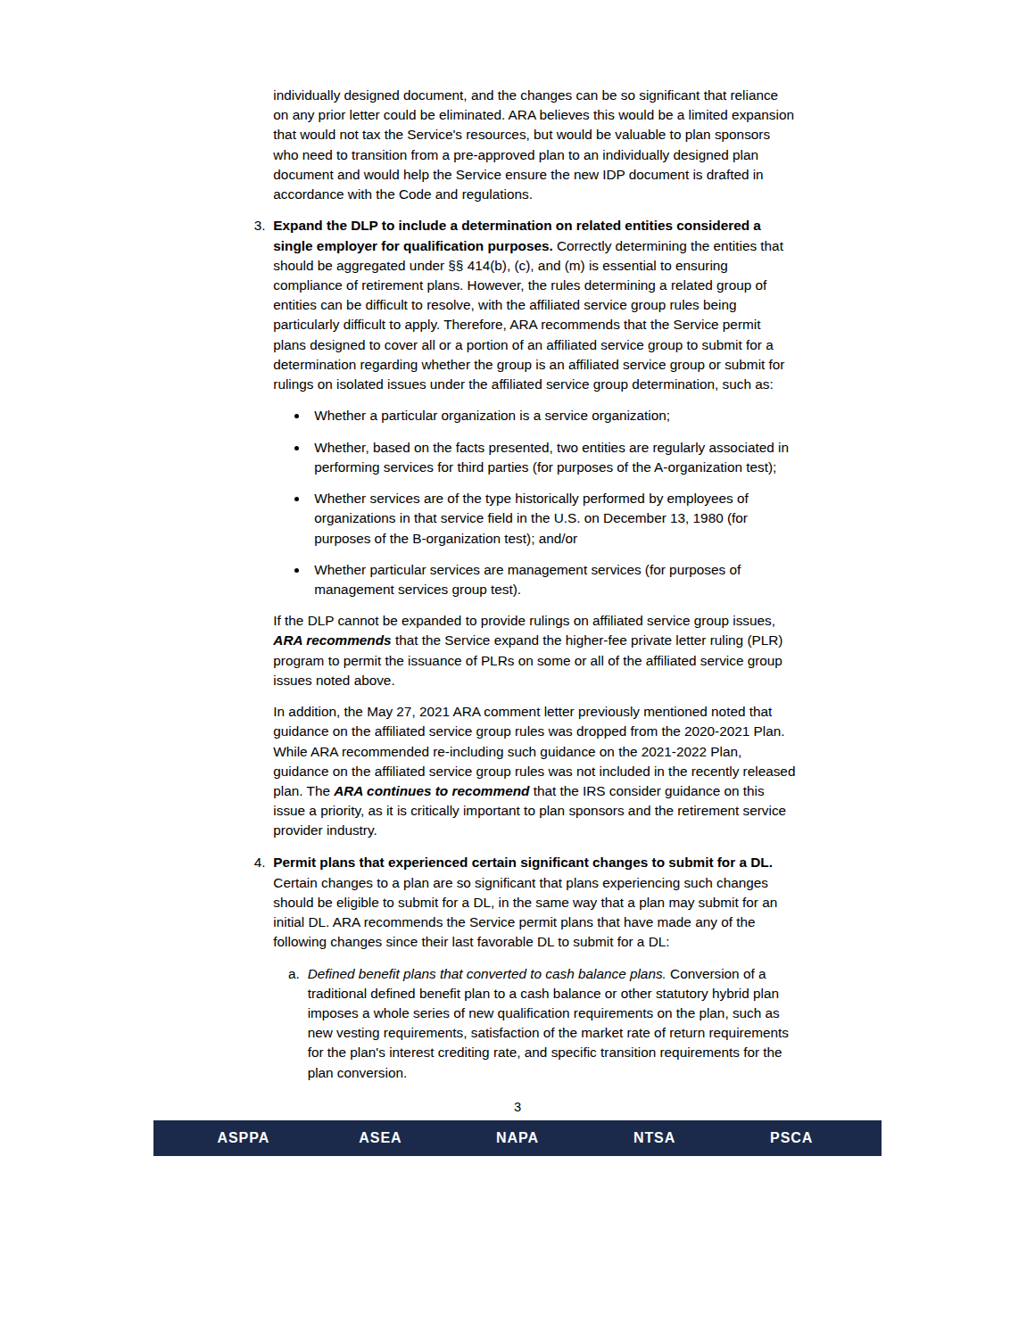individually designed document, and the changes can be so significant that reliance on any prior letter could be eliminated. ARA believes this would be a limited expansion that would not tax the Service's resources, but would be valuable to plan sponsors who need to transition from a pre-approved plan to an individually designed plan document and would help the Service ensure the new IDP document is drafted in accordance with the Code and regulations.
Expand the DLP to include a determination on related entities considered a single employer for qualification purposes. Correctly determining the entities that should be aggregated under §§ 414(b), (c), and (m) is essential to ensuring compliance of retirement plans. However, the rules determining a related group of entities can be difficult to resolve, with the affiliated service group rules being particularly difficult to apply. Therefore, ARA recommends that the Service permit plans designed to cover all or a portion of an affiliated service group to submit for a determination regarding whether the group is an affiliated service group or submit for rulings on isolated issues under the affiliated service group determination, such as:
Whether a particular organization is a service organization;
Whether, based on the facts presented, two entities are regularly associated in performing services for third parties (for purposes of the A-organization test);
Whether services are of the type historically performed by employees of organizations in that service field in the U.S. on December 13, 1980 (for purposes of the B-organization test); and/or
Whether particular services are management services (for purposes of management services group test).
If the DLP cannot be expanded to provide rulings on affiliated service group issues, ARA recommends that the Service expand the higher-fee private letter ruling (PLR) program to permit the issuance of PLRs on some or all of the affiliated service group issues noted above.
In addition, the May 27, 2021 ARA comment letter previously mentioned noted that guidance on the affiliated service group rules was dropped from the 2020-2021 Plan. While ARA recommended re-including such guidance on the 2021-2022 Plan, guidance on the affiliated service group rules was not included in the recently released plan. The ARA continues to recommend that the IRS consider guidance on this issue a priority, as it is critically important to plan sponsors and the retirement service provider industry.
Permit plans that experienced certain significant changes to submit for a DL. Certain changes to a plan are so significant that plans experiencing such changes should be eligible to submit for a DL, in the same way that a plan may submit for an initial DL. ARA recommends the Service permit plans that have made any of the following changes since their last favorable DL to submit for a DL:
Defined benefit plans that converted to cash balance plans. Conversion of a traditional defined benefit plan to a cash balance or other statutory hybrid plan imposes a whole series of new qualification requirements on the plan, such as new vesting requirements, satisfaction of the market rate of return requirements for the plan's interest crediting rate, and specific transition requirements for the plan conversion.
3
ASPPA ASEA NAPA NTSA PSCA